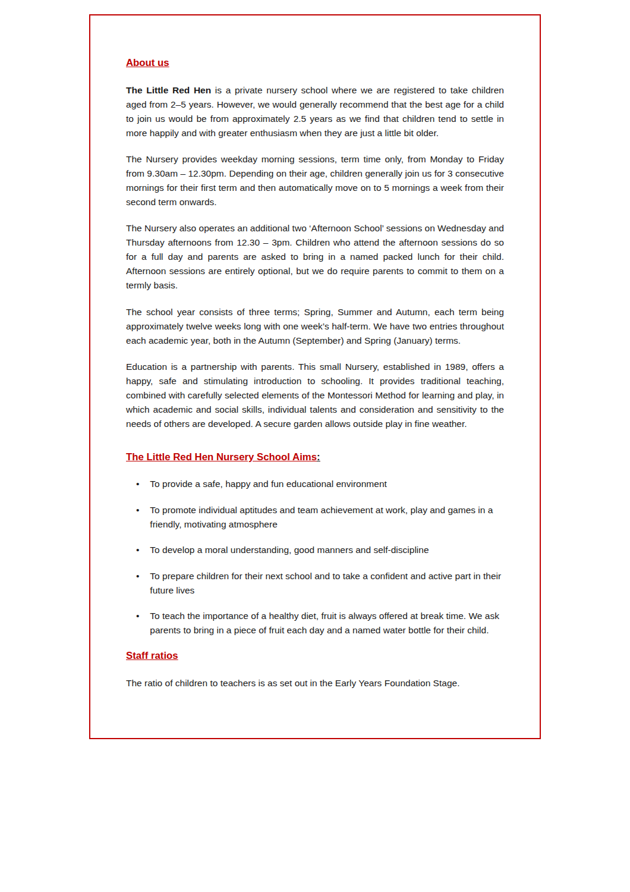About us
The Little Red Hen is a private nursery school where we are registered to take children aged from 2–5 years. However, we would generally recommend that the best age for a child to join us would be from approximately 2.5 years as we find that children tend to settle in more happily and with greater enthusiasm when they are just a little bit older.
The Nursery provides weekday morning sessions, term time only, from Monday to Friday from 9.30am – 12.30pm. Depending on their age, children generally join us for 3 consecutive mornings for their first term and then automatically move on to 5 mornings a week from their second term onwards.
The Nursery also operates an additional two ‘Afternoon School’ sessions on Wednesday and Thursday afternoons from 12.30 – 3pm. Children who attend the afternoon sessions do so for a full day and parents are asked to bring in a named packed lunch for their child. Afternoon sessions are entirely optional, but we do require parents to commit to them on a termly basis.
The school year consists of three terms; Spring, Summer and Autumn, each term being approximately twelve weeks long with one week’s half-term. We have two entries throughout each academic year, both in the Autumn (September) and Spring (January) terms.
Education is a partnership with parents. This small Nursery, established in 1989, offers a happy, safe and stimulating introduction to schooling. It provides traditional teaching, combined with carefully selected elements of the Montessori Method for learning and play, in which academic and social skills, individual talents and consideration and sensitivity to the needs of others are developed. A secure garden allows outside play in fine weather.
The Little Red Hen Nursery School Aims:
To provide a safe, happy and fun educational environment
To promote individual aptitudes and team achievement at work, play and games in a friendly, motivating atmosphere
To develop a moral understanding, good manners and self-discipline
To prepare children for their next school and to take a confident and active part in their future lives
To teach the importance of a healthy diet, fruit is always offered at break time. We ask parents to bring in a piece of fruit each day and a named water bottle for their child.
Staff ratios
The ratio of children to teachers is as set out in the Early Years Foundation Stage.